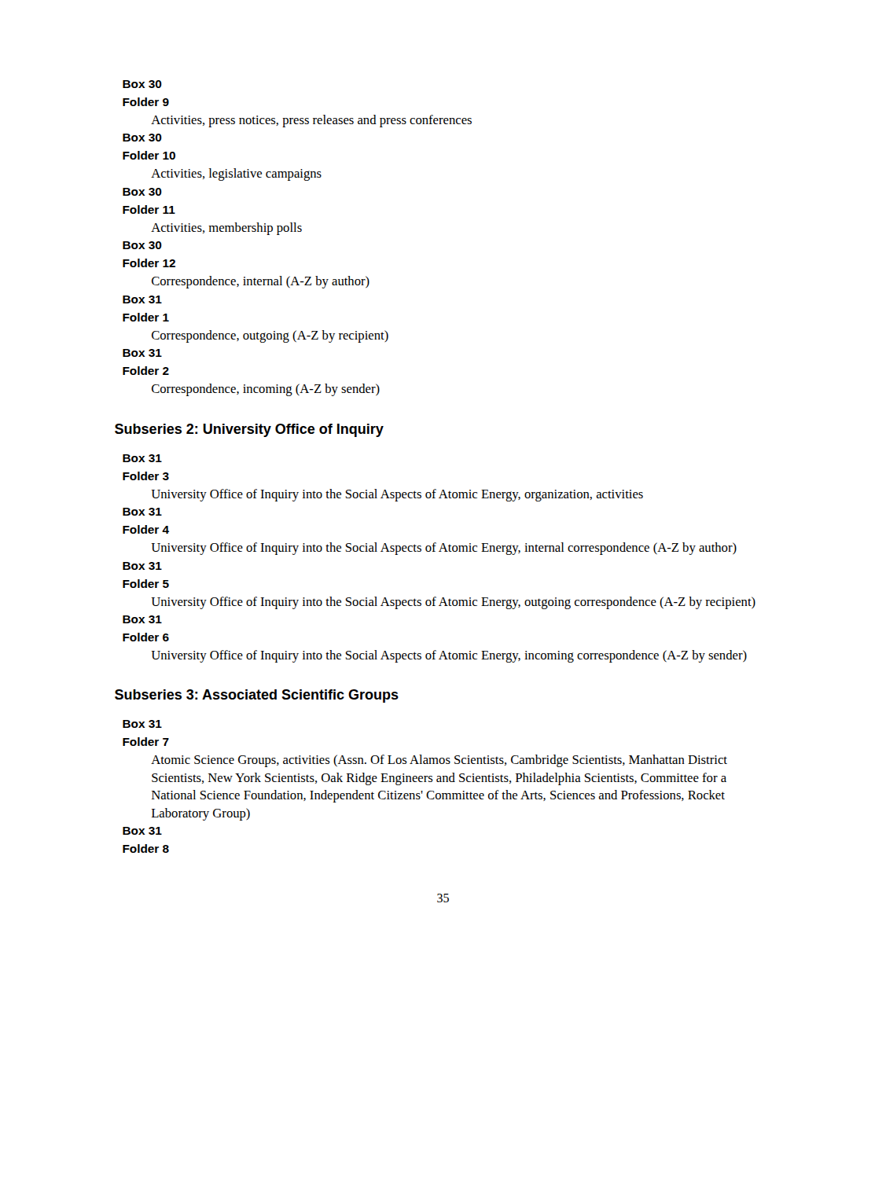Box 30
Folder 9
Activities, press notices, press releases and press conferences
Box 30
Folder 10
Activities, legislative campaigns
Box 30
Folder 11
Activities, membership polls
Box 30
Folder 12
Correspondence, internal (A-Z by author)
Box 31
Folder 1
Correspondence, outgoing (A-Z by recipient)
Box 31
Folder 2
Correspondence, incoming (A-Z by sender)
Subseries 2: University Office of Inquiry
Box 31
Folder 3
University Office of Inquiry into the Social Aspects of Atomic Energy, organization, activities
Box 31
Folder 4
University Office of Inquiry into the Social Aspects of Atomic Energy, internal correspondence (A-Z by author)
Box 31
Folder 5
University Office of Inquiry into the Social Aspects of Atomic Energy, outgoing correspondence (A-Z by recipient)
Box 31
Folder 6
University Office of Inquiry into the Social Aspects of Atomic Energy, incoming correspondence (A-Z by sender)
Subseries 3: Associated Scientific Groups
Box 31
Folder 7
Atomic Science Groups, activities (Assn. Of Los Alamos Scientists, Cambridge Scientists, Manhattan District Scientists, New York Scientists, Oak Ridge Engineers and Scientists, Philadelphia Scientists, Committee for a National Science Foundation, Independent Citizens' Committee of the Arts, Sciences and Professions, Rocket Laboratory Group)
Box 31
Folder 8
35